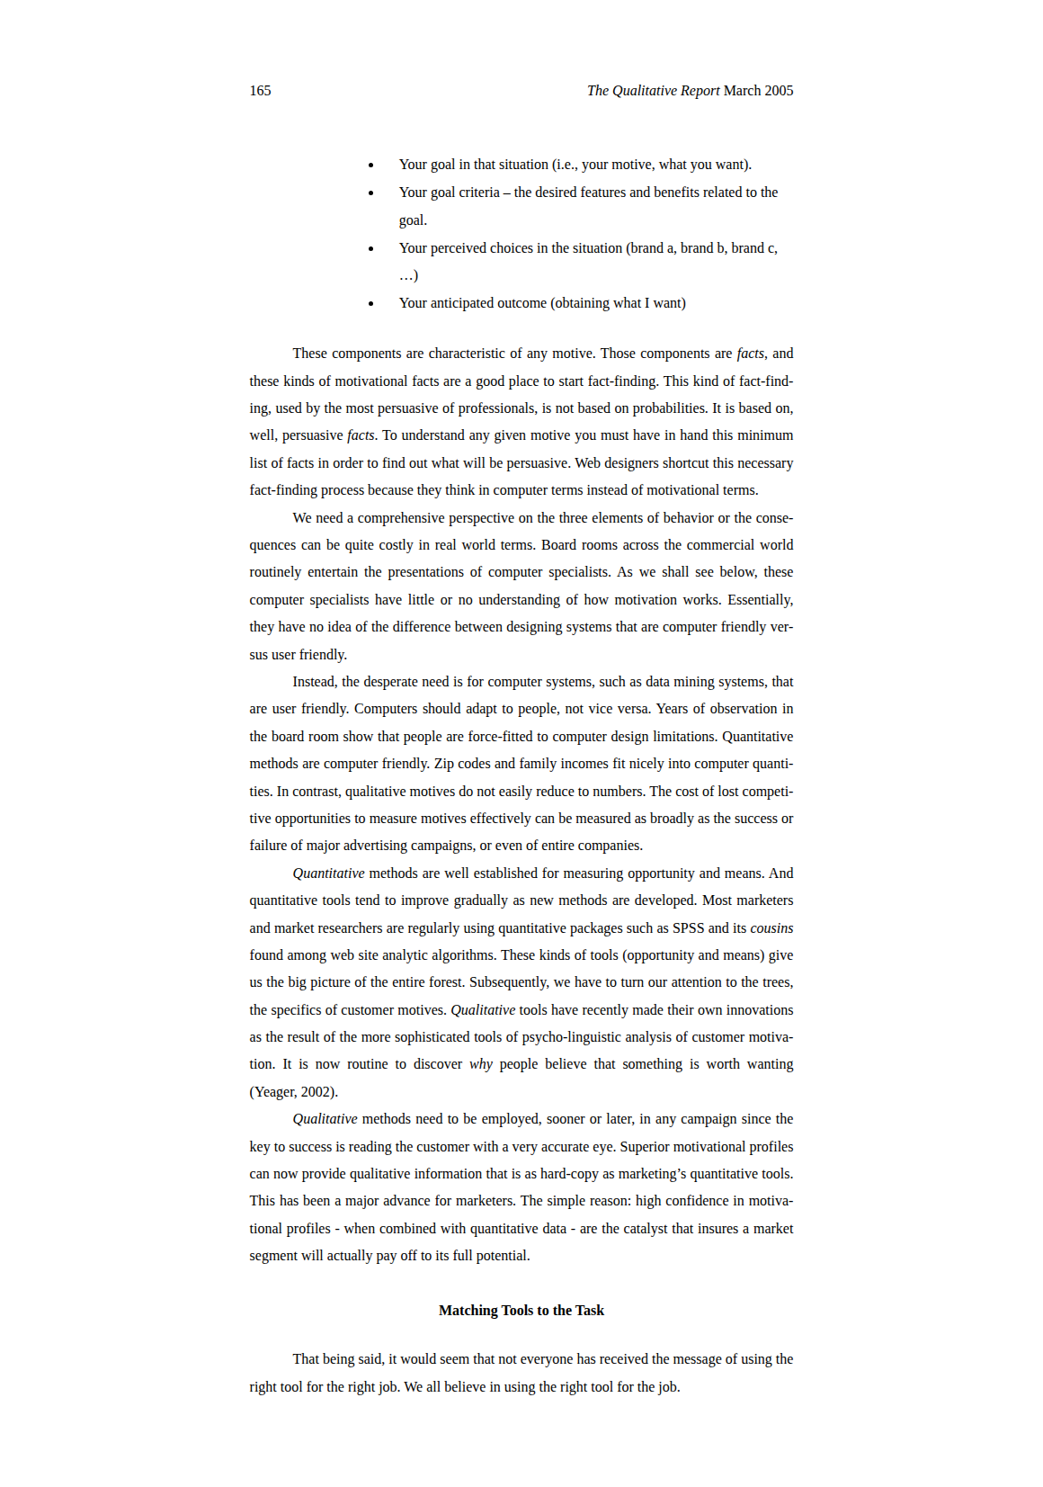165 The Qualitative Report March 2005
Your goal in that situation (i.e., your motive, what you want).
Your goal criteria – the desired features and benefits related to the goal.
Your perceived choices in the situation (brand a, brand b, brand c, …)
Your anticipated outcome (obtaining what I want)
These components are characteristic of any motive. Those components are facts, and these kinds of motivational facts are a good place to start fact-finding. This kind of fact-finding, used by the most persuasive of professionals, is not based on probabilities. It is based on, well, persuasive facts. To understand any given motive you must have in hand this minimum list of facts in order to find out what will be persuasive. Web designers shortcut this necessary fact-finding process because they think in computer terms instead of motivational terms.
We need a comprehensive perspective on the three elements of behavior or the consequences can be quite costly in real world terms. Board rooms across the commercial world routinely entertain the presentations of computer specialists. As we shall see below, these computer specialists have little or no understanding of how motivation works. Essentially, they have no idea of the difference between designing systems that are computer friendly versus user friendly.
Instead, the desperate need is for computer systems, such as data mining systems, that are user friendly. Computers should adapt to people, not vice versa. Years of observation in the board room show that people are force-fitted to computer design limitations. Quantitative methods are computer friendly. Zip codes and family incomes fit nicely into computer quantities. In contrast, qualitative motives do not easily reduce to numbers. The cost of lost competitive opportunities to measure motives effectively can be measured as broadly as the success or failure of major advertising campaigns, or even of entire companies.
Quantitative methods are well established for measuring opportunity and means. And quantitative tools tend to improve gradually as new methods are developed. Most marketers and market researchers are regularly using quantitative packages such as SPSS and its cousins found among web site analytic algorithms. These kinds of tools (opportunity and means) give us the big picture of the entire forest. Subsequently, we have to turn our attention to the trees, the specifics of customer motives. Qualitative tools have recently made their own innovations as the result of the more sophisticated tools of psycho-linguistic analysis of customer motivation. It is now routine to discover why people believe that something is worth wanting (Yeager, 2002).
Qualitative methods need to be employed, sooner or later, in any campaign since the key to success is reading the customer with a very accurate eye. Superior motivational profiles can now provide qualitative information that is as hard-copy as marketing’s quantitative tools. This has been a major advance for marketers. The simple reason: high confidence in motivational profiles - when combined with quantitative data - are the catalyst that insures a market segment will actually pay off to its full potential.
Matching Tools to the Task
That being said, it would seem that not everyone has received the message of using the right tool for the right job. We all believe in using the right tool for the job.